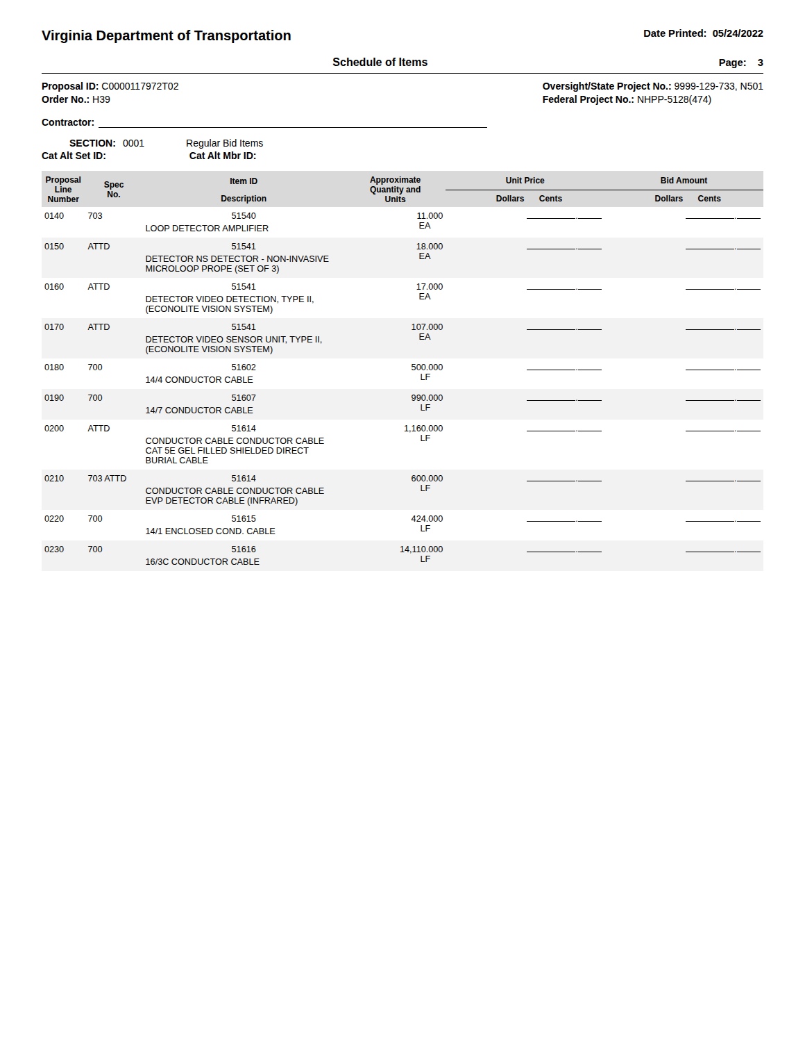Virginia Department of Transportation
Date Printed: 05/24/2022
Schedule of Items
Page: 3
Proposal ID: C0000117972T02
Order No.: H39
Oversight/State Project No.: 9999-129-733, N501
Federal Project No.: NHPP-5128(474)
Contractor:
SECTION: 0001 Regular Bid Items
Cat Alt Set ID: Cat Alt Mbr ID:
| Proposal Line Number | Spec No. | Item ID | Approximate Quantity and Units | Unit Price | Bid Amount |
| --- | --- | --- | --- | --- | --- |
| Description | Dollars Cents | Dollars Cents |
| 0140 | 703 | 51540 LOOP DETECTOR AMPLIFIER | 11.000 EA | . | . |
| 0150 | ATTD | 51541 DETECTOR NS DETECTOR - NON-INVASIVE MICROLOOP PROPE (SET OF 3) | 18.000 EA | . | . |
| 0160 | ATTD | 51541 DETECTOR VIDEO DETECTION, TYPE II, (ECONOLITE VISION SYSTEM) | 17.000 EA | . | . |
| 0170 | ATTD | 51541 DETECTOR VIDEO SENSOR UNIT, TYPE II, (ECONOLITE VISION SYSTEM) | 107.000 EA | . | . |
| 0180 | 700 | 51602 14/4 CONDUCTOR CABLE | 500.000 LF | . | . |
| 0190 | 700 | 51607 14/7 CONDUCTOR CABLE | 990.000 LF | . | . |
| 0200 | ATTD | 51614 CONDUCTOR CABLE CONDUCTOR CABLE CAT 5e GEL FILLED SHIELDED DIRECT BURIAL CABLE | 1,160.000 LF | . | . |
| 0210 | 703 ATTD | 51614 CONDUCTOR CABLE CONDUCTOR CABLE EVP DETECTOR CABLE (INFRARED) | 600.000 LF | . | . |
| 0220 | 700 | 51615 14/1 ENCLOSED COND. CABLE | 424.000 LF | . | . |
| 0230 | 700 | 51616 16/3c CONDUCTOR CABLE | 14,110.000 LF | . | . |